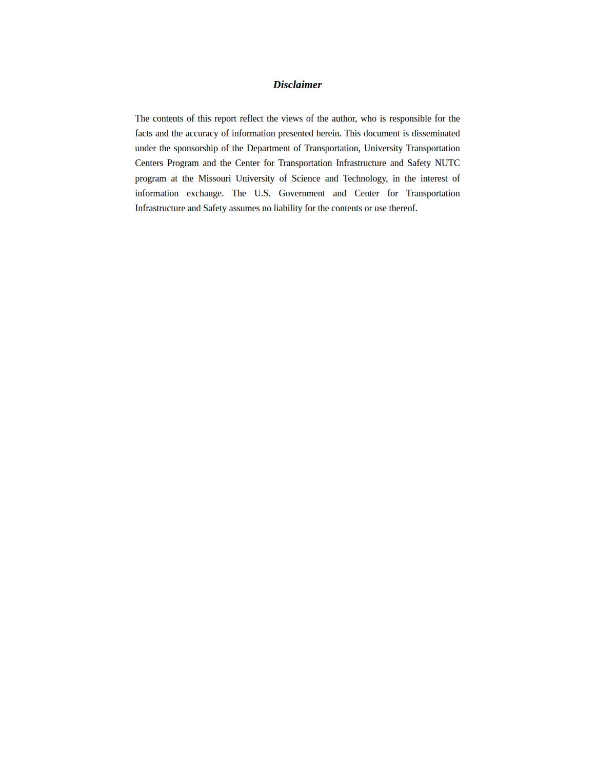Disclaimer
The contents of this report reflect the views of the author, who is responsible for the facts and the accuracy of information presented herein. This document is disseminated under the sponsorship of the Department of Transportation, University Transportation Centers Program and the Center for Transportation Infrastructure and Safety NUTC program at the Missouri University of Science and Technology, in the interest of information exchange. The U.S. Government and Center for Transportation Infrastructure and Safety assumes no liability for the contents or use thereof.